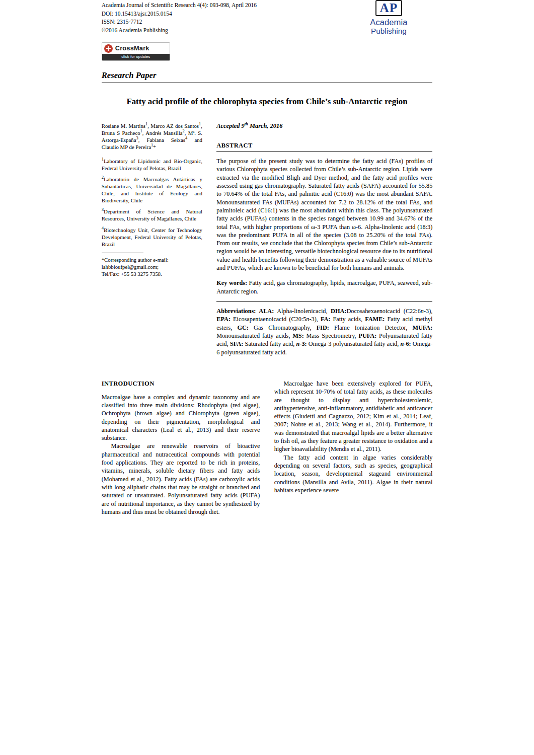Academia Journal of Scientific Research 4(4): 093-098, April 2016
DOI: 10.15413/ajsr.2015.0154
ISSN: 2315-7712
©2016 Academia Publishing
AP
AcademiaPublishing
CrossMark
click for updates
Research Paper
Fatty acid profile of the chlorophyta species from Chile’s sub-Antarctic region
Rosiane M. Martins1, Marco AZ dos Santos1, Bruna S Pacheco1, Andrés Mansilla2, Mª. S. Astorga-España3, Fabiana Seixas4 and Claudio MP de Pereira1*
1Laboratory of Lipidomic and Bio-Organic, Federal University of Pelotas, Brazil
2Laboratorio de Macroalgas Antárticas y Subantárticas, Universidad de Magallanes, Chile, and Institute of Ecology and Biodiversity, Chile
3Department of Science and Natural Resources, University of Magallanes, Chile
4Biotechnology Unit, Center for Technology Development, Federal University of Pelotas, Brazil
*Corresponding author e-mail: lahbbioufpel@gmail.com;
Tel/Fax: +55 53 3275 7358.
Accepted 9th March, 2016
ABSTRACT
The purpose of the present study was to determine the fatty acid (FAs) profiles of various Chlorophyta species collected from Chile’s sub-Antarctic region. Lipids were extracted via the modified Bligh and Dyer method, and the fatty acid profiles were assessed using gas chromatography. Saturated fatty acids (SAFA) accounted for 55.85 to 70.64% of the total FAs, and palmitic acid (C16:0) was the most abundant SAFA. Monounsaturated FAs (MUFAs) accounted for 7.2 to 28.12% of the total FAs, and palmitoleic acid (C16:1) was the most abundant within this class. The polyunsaturated fatty acids (PUFAs) contents in the species ranged between 10.99 and 34.67% of the total FAs, with higher proportions of ω-3 PUFA than ω-6. Alpha-linolenic acid (18:3) was the predominant PUFA in all of the species (3.08 to 25.20% of the total FAs). From our results, we conclude that the Chlorophyta species from Chile’s sub-Antarctic region would be an interesting, versatile biotechnological resource due to its nutritional value and health benefits following their demonstration as a valuable source of MUFAs and PUFAs, which are known to be beneficial for both humans and animals.
Key words: Fatty acid, gas chromatography, lipids, macroalgae, PUFA, seaweed, sub-Antarctic region.
Abbreviations: ALA: Alpha-linolenicacid, DHA: Docosahexaenoicacid (C22:6n-3), EPA: Eicosapentaenoicacid (C20:5n-3), FA: Fatty acids, FAME: Fatty acid methyl esters, GC: Gas Chromatography, FID: Flame Ionization Detector, MUFA: Monounsaturated fatty acids, MS: Mass Spectrometry, PUFA: Polyunsaturated fatty acid, SFA: Saturated fatty acid, n-3: Omega-3 polyunsaturated fatty acid, n-6: Omega-6 polyunsaturated fatty acid.
INTRODUCTION
Macroalgae have a complex and dynamic taxonomy and are classified into three main divisions: Rhodophyta (red algae), Ochrophyta (brown algae) and Chlorophyta (green algae), depending on their pigmentation, morphological and anatomical characters (Leal et al., 2013) and their reserve substance.
Macroalgae are renewable reservoirs of bioactive pharmaceutical and nutraceutical compounds with potential food applications. They are reported to be rich in proteins, vitamins, minerals, soluble dietary fibers and fatty acids (Mohamed et al., 2012). Fatty acids (FAs) are carboxylic acids with long aliphatic chains that may be straight or branched and saturated or unsaturated. Polyunsaturated fatty acids (PUFA) are of nutritional importance, as they cannot be synthesized by humans and thus must be obtained through diet.
Macroalgae have been extensively explored for PUFA, which represent 10-70% of total fatty acids, as these molecules are thought to display anti hypercholesterolemic, antihypertensive, anti-inflammatory, antidiabetic and anticancer effects (Giudetti and Cagnazzo, 2012; Kim et al., 2014; Leaf, 2007; Nobre et al., 2013; Wang et al., 2014). Furthermore, it was demonstrated that macroalgal lipids are a better alternative to fish oil, as they feature a greater resistance to oxidation and a higher bioavailability (Mendis et al., 2011).
The fatty acid content in algae varies considerably depending on several factors, such as species, geographical location, season, developmental stageand environmental conditions (Mansilla and Avila, 2011). Algae in their natural habitats experience severe